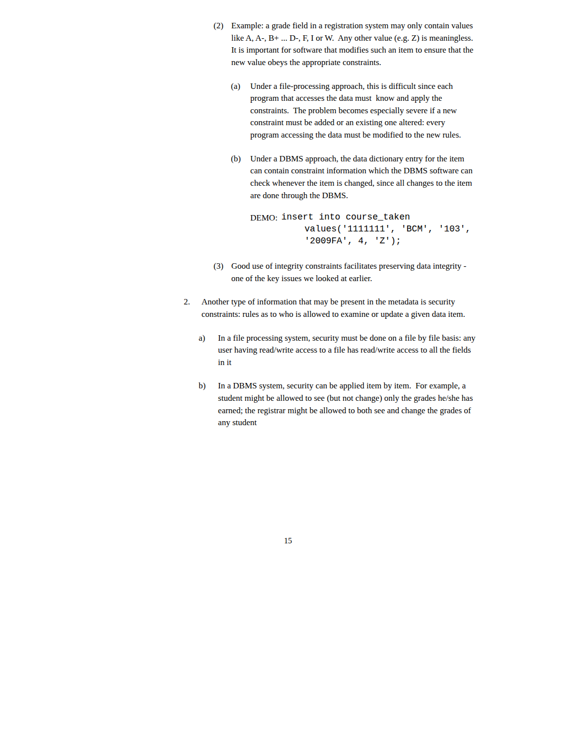(2)
Example: a grade field in a registration system may only contain values like A, A-, B+ ... D-, F, I or W. Any other value (e.g. Z) is meaningless. It is important for software that modifies such an item to ensure that the new value obeys the appropriate constraints.
(a)
Under a file-processing approach, this is difficult since each program that accesses the data must know and apply the constraints. The problem becomes especially severe if a new constraint must be added or an existing one altered: every program accessing the data must be modified to the new rules.
(b)
Under a DBMS approach, the data dictionary entry for the item can contain constraint information which the DBMS software can check whenever the item is changed, since all changes to the item are done through the DBMS.
DEMO:
insert into course_takenvalues('1111111', 'BCM', '103','2009FA', 4, 'Z');
(3)
Good use of integrity constraints facilitates preserving data integrity - one of the key issues we looked at earlier.
2.
Another type of information that may be present in the metadata is security constraints: rules as to who is allowed to examine or update a given data item.
a)
In a file processing system, security must be done on a file by file basis: any user having read/write access to a file has read/write access to all the fields in it
b)
In a DBMS system, security can be applied item by item. For example, a student might be allowed to see (but not change) only the grades he/she has earned; the registrar might be allowed to both see and change the grades of any student
15